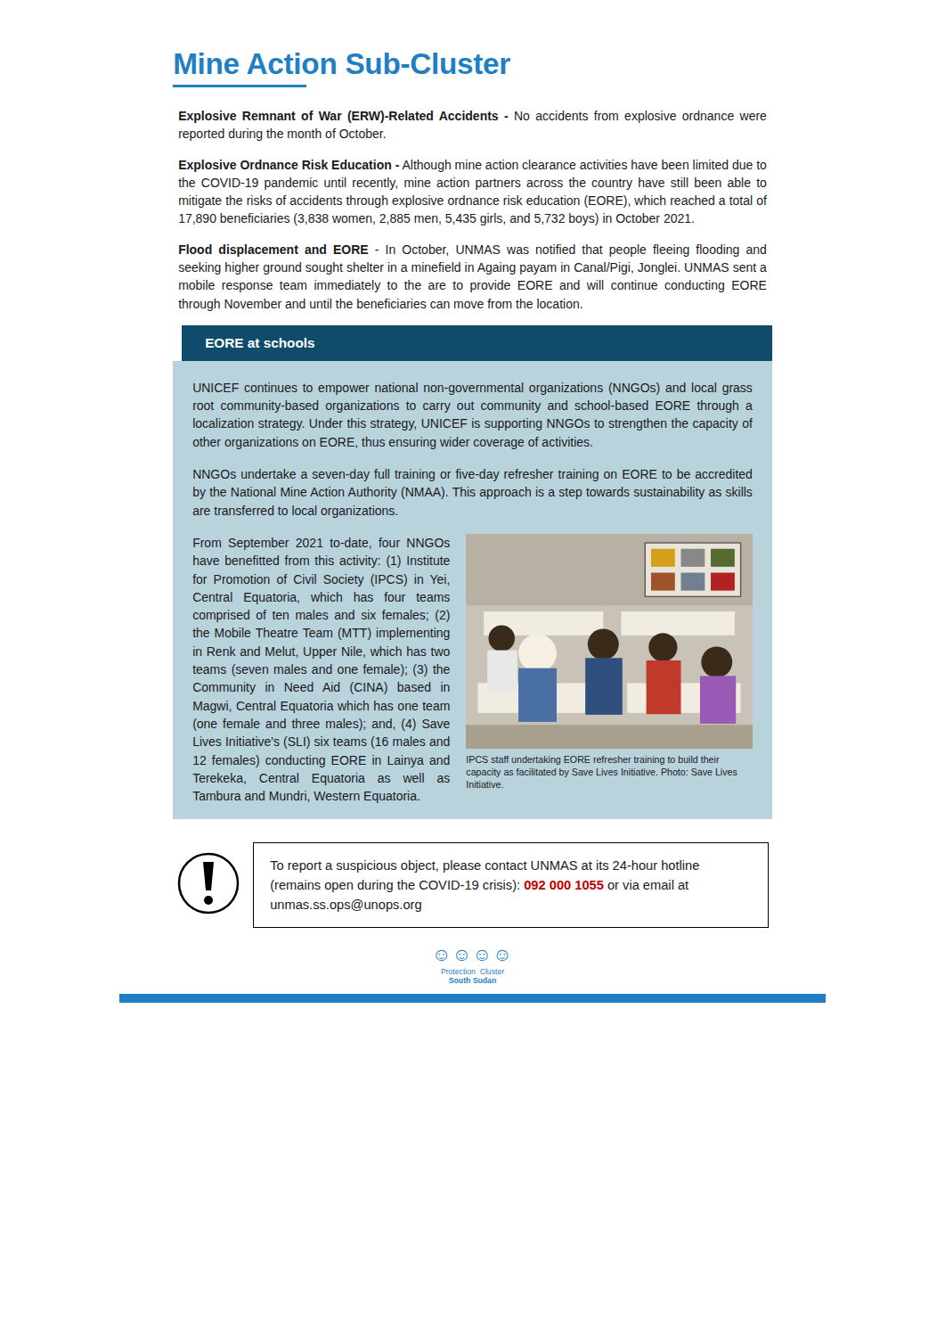Mine Action Sub-Cluster
Explosive Remnant of War (ERW)-Related Accidents - No accidents from explosive ordnance were reported during the month of October.
Explosive Ordnance Risk Education - Although mine action clearance activities have been limited due to the COVID-19 pandemic until recently, mine action partners across the country have still been able to mitigate the risks of accidents through explosive ordnance risk education (EORE), which reached a total of 17,890 beneficiaries (3,838 women, 2,885 men, 5,435 girls, and 5,732 boys) in October 2021.
Flood displacement and EORE - In October, UNMAS was notified that people fleeing flooding and seeking higher ground sought shelter in a minefield in Againg payam in Canal/Pigi, Jonglei. UNMAS sent a mobile response team immediately to the are to provide EORE and will continue conducting EORE through November and until the beneficiaries can move from the location.
EORE at schools
UNICEF continues to empower national non-governmental organizations (NNGOs) and local grass root community-based organizations to carry out community and school-based EORE through a localization strategy. Under this strategy, UNICEF is supporting NNGOs to strengthen the capacity of other organizations on EORE, thus ensuring wider coverage of activities.
NNGOs undertake a seven-day full training or five-day refresher training on EORE to be accredited by the National Mine Action Authority (NMAA). This approach is a step towards sustainability as skills are transferred to local organizations.
From September 2021 to-date, four NNGOs have benefitted from this activity: (1) Institute for Promotion of Civil Society (IPCS) in Yei, Central Equatoria, which has four teams comprised of ten males and six females; (2) the Mobile Theatre Team (MTT) implementing in Renk and Melut, Upper Nile, which has two teams (seven males and one female); (3) the Community in Need Aid (CINA) based in Magwi, Central Equatoria which has one team (one female and three males); and, (4) Save Lives Initiative's (SLI) six teams (16 males and 12 females) conducting EORE in Lainya and Terekeka, Central Equatoria as well as Tambura and Mundri, Western Equatoria.
IPCS staff undertaking EORE refresher training to build their capacity as facilitated by Save Lives Initiative. Photo: Save Lives Initiative.
To report a suspicious object, please contact UNMAS at its 24-hour hotline (remains open during the COVID-19 crisis): 092 000 1055 or via email at unmas.ss.ops@unops.org
☺☺☺☺
Protection Cluster
South Sudan